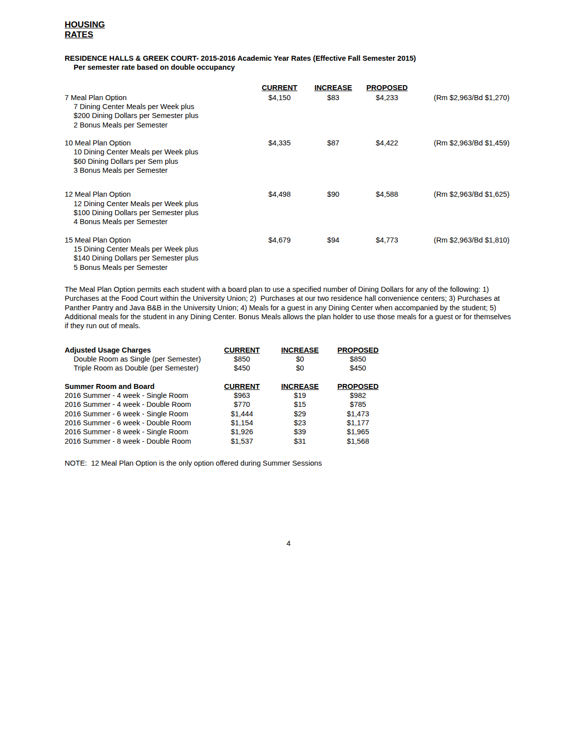HOUSING RATES
RESIDENCE HALLS & GREEK COURT- 2015-2016 Academic Year Rates (Effective Fall Semester 2015) Per semester rate based on double occupancy
| | CURRENT | INCREASE | PROPOSED | |
| --- | --- | --- | --- | --- |
| 7 Meal Plan Option 7 Dining Center Meals per Week plus $200 Dining Dollars per Semester plus 2 Bonus Meals per Semester | $4,150 | $83 | $4,233 | (Rm $2,963/Bd $1,270) |
| 10 Meal Plan Option 10 Dining Center Meals per Week plus $60 Dining Dollars per Sem plus 3 Bonus Meals per Semester | $4,335 | $87 | $4,422 | (Rm $2,963/Bd $1,459) |
| 12 Meal Plan Option 12 Dining Center Meals per Week plus $100 Dining Dollars per Semester plus 4 Bonus Meals per Semester | $4,498 | $90 | $4,588 | (Rm $2,963/Bd $1,625) |
| 15 Meal Plan Option 15 Dining Center Meals per Week plus $140 Dining Dollars per Semester plus 5 Bonus Meals per Semester | $4,679 | $94 | $4,773 | (Rm $2,963/Bd $1,810) |
The Meal Plan Option permits each student with a board plan to use a specified number of Dining Dollars for any of the following: 1) Purchases at the Food Court within the University Union; 2) Purchases at our two residence hall convenience centers; 3) Purchases at Panther Pantry and Java B&B in the University Union; 4) Meals for a guest in any Dining Center when accompanied by the student; 5) Additional meals for the student in any Dining Center. Bonus Meals allows the plan holder to use those meals for a guest or for themselves if they run out of meals.
| Adjusted Usage Charges | CURRENT | INCREASE | PROPOSED |
| --- | --- | --- | --- |
| Double Room as Single (per Semester) | $850 | $0 | $850 |
| Triple Room as Double (per Semester) | $450 | $0 | $450 |
| Summer Room and Board | CURRENT | INCREASE | PROPOSED |
| 2016 Summer - 4 week - Single Room | $963 | $19 | $982 |
| 2016 Summer - 4 week - Double Room | $770 | $15 | $785 |
| 2016 Summer - 6 week - Single Room | $1,444 | $29 | $1,473 |
| 2016 Summer - 6 week - Double Room | $1,154 | $23 | $1,177 |
| 2016 Summer - 8 week - Single Room | $1,926 | $39 | $1,965 |
| 2016 Summer - 8 week - Double Room | $1,537 | $31 | $1,568 |
NOTE: 12 Meal Plan Option is the only option offered during Summer Sessions
4